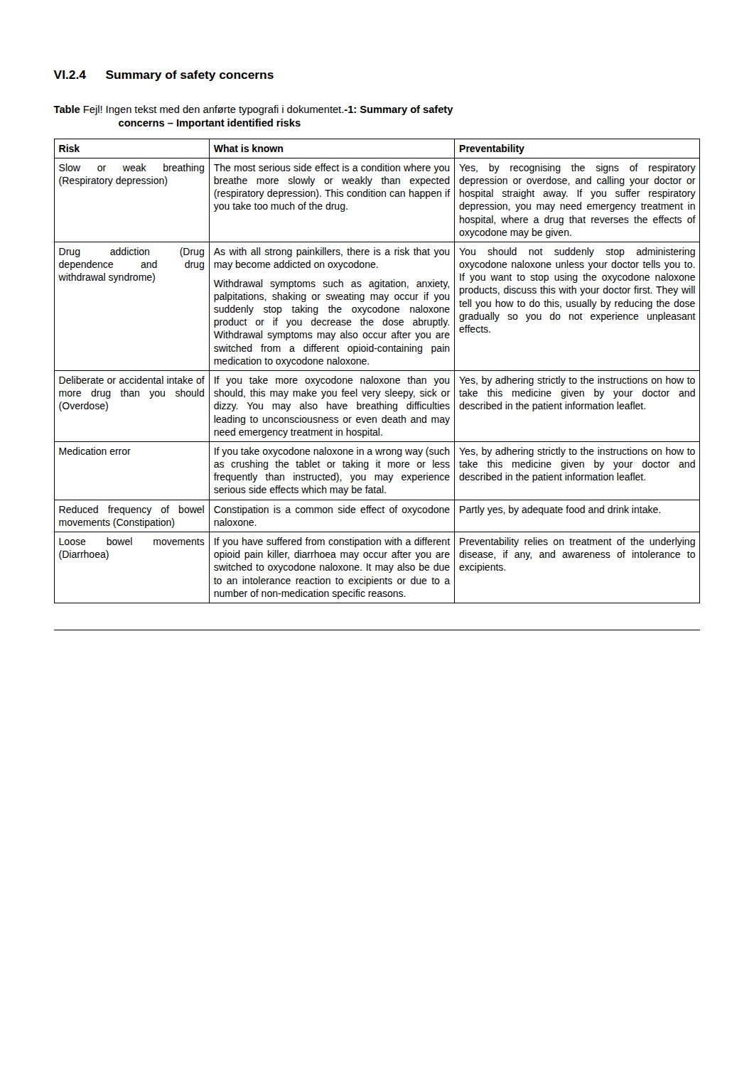VI.2.4 Summary of safety concerns
Table Fejl! Ingen tekst med den anførte typografi i dokumentet.-1: Summary of safety concerns – Important identified risks
| Risk | What is known | Preventability |
| --- | --- | --- |
| Slow or weak breathing (Respiratory depression) | The most serious side effect is a condition where you breathe more slowly or weakly than expected (respiratory depression). This condition can happen if you take too much of the drug. | Yes, by recognising the signs of respiratory depression or overdose, and calling your doctor or hospital straight away. If you suffer respiratory depression, you may need emergency treatment in hospital, where a drug that reverses the effects of oxycodone may be given. |
| Drug addiction (Drug dependence and drug withdrawal syndrome) | As with all strong painkillers, there is a risk that you may become addicted on oxycodone. Withdrawal symptoms such as agitation, anxiety, palpitations, shaking or sweating may occur if you suddenly stop taking the oxycodone naloxone product or if you decrease the dose abruptly. Withdrawal symptoms may also occur after you are switched from a different opioid-containing pain medication to oxycodone naloxone. | You should not suddenly stop administering oxycodone naloxone unless your doctor tells you to. If you want to stop using the oxycodone naloxone products, discuss this with your doctor first. They will tell you how to do this, usually by reducing the dose gradually so you do not experience unpleasant effects. |
| Deliberate or accidental intake of more drug than you should (Overdose) | If you take more oxycodone naloxone than you should, this may make you feel very sleepy, sick or dizzy. You may also have breathing difficulties leading to unconsciousness or even death and may need emergency treatment in hospital. | Yes, by adhering strictly to the instructions on how to take this medicine given by your doctor and described in the patient information leaflet. |
| Medication error | If you take oxycodone naloxone in a wrong way (such as crushing the tablet or taking it more or less frequently than instructed), you may experience serious side effects which may be fatal. | Yes, by adhering strictly to the instructions on how to take this medicine given by your doctor and described in the patient information leaflet. |
| Reduced frequency of bowel movements (Constipation) | Constipation is a common side effect of oxycodone naloxone. | Partly yes, by adequate food and drink intake. |
| Loose bowel movements (Diarrhoea) | If you have suffered from constipation with a different opioid pain killer, diarrhoea may occur after you are switched to oxycodone naloxone. It may also be due to an intolerance reaction to excipients or due to a number of non-medication specific reasons. | Preventability relies on treatment of the underlying disease, if any, and awareness of intolerance to excipients. |